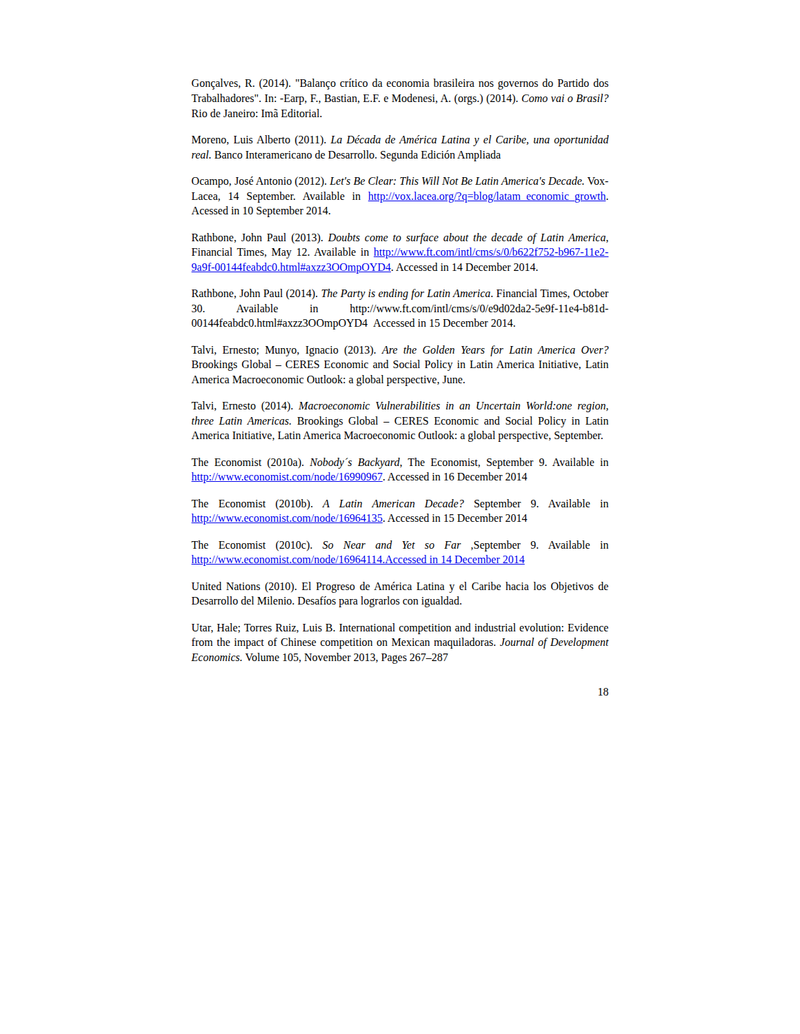Gonçalves, R. (2014). "Balanço crítico da economia brasileira nos governos do Partido dos Trabalhadores". In: -Earp, F., Bastian, E.F. e Modenesi, A. (orgs.) (2014). Como vai o Brasil? Rio de Janeiro: Imã Editorial.
Moreno, Luis Alberto (2011). La Década de América Latina y el Caribe, una oportunidad real. Banco Interamericano de Desarrollo. Segunda Edición Ampliada
Ocampo, José Antonio (2012). Let's Be Clear: This Will Not Be Latin America's Decade. Vox-Lacea, 14 September. Available in http://vox.lacea.org/?q=blog/latam_economic_growth. Acessed in 10 September 2014.
Rathbone, John Paul (2013). Doubts come to surface about the decade of Latin America, Financial Times, May 12. Available in http://www.ft.com/intl/cms/s/0/b622f752-b967-11e2-9a9f-00144feabdc0.html#axzz3OOmpOYD4. Accessed in 14 December 2014.
Rathbone, John Paul (2014). The Party is ending for Latin America. Financial Times, October 30. Available in http://www.ft.com/intl/cms/s/0/e9d02da2-5e9f-11e4-b81d-00144feabdc0.html#axzz3OOmpOYD4 Accessed in 15 December 2014.
Talvi, Ernesto; Munyo, Ignacio (2013). Are the Golden Years for Latin America Over? Brookings Global – CERES Economic and Social Policy in Latin America Initiative, Latin America Macroeconomic Outlook: a global perspective, June.
Talvi, Ernesto (2014). Macroeconomic Vulnerabilities in an Uncertain World:one region, three Latin Americas. Brookings Global – CERES Economic and Social Policy in Latin America Initiative, Latin America Macroeconomic Outlook: a global perspective, September.
The Economist (2010a). Nobody´s Backyard, The Economist, September 9. Available in http://www.economist.com/node/16990967. Accessed in 16 December 2014
The Economist (2010b). A Latin American Decade? September 9. Available in http://www.economist.com/node/16964135. Accessed in 15 December 2014
The Economist (2010c). So Near and Yet so Far ,September 9. Available in http://www.economist.com/node/16964114.Accessed in 14 December 2014
United Nations (2010). El Progreso de América Latina y el Caribe hacia los Objetivos de Desarrollo del Milenio. Desafíos para lograrlos con igualdad.
Utar, Hale; Torres Ruiz, Luis B. International competition and industrial evolution: Evidence from the impact of Chinese competition on Mexican maquiladoras. Journal of Development Economics. Volume 105, November 2013, Pages 267–287
18